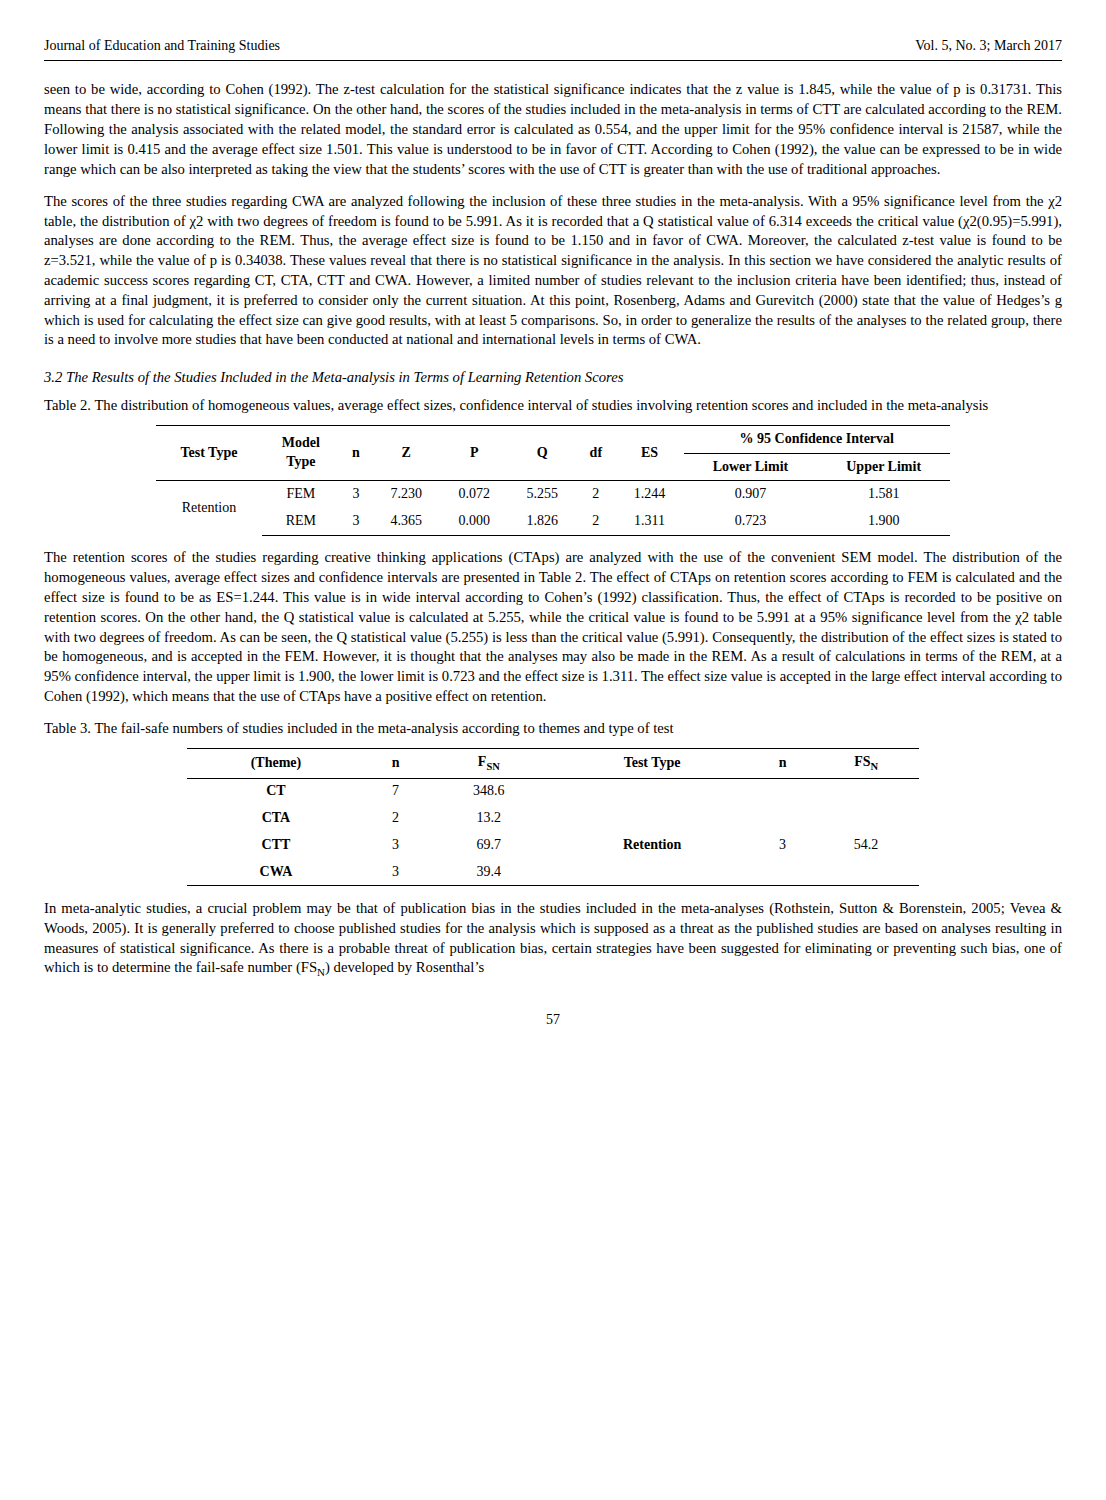Journal of Education and Training Studies
Vol. 5, No. 3; March 2017
seen to be wide, according to Cohen (1992). The z-test calculation for the statistical significance indicates that the z value is 1.845, while the value of p is 0.31731. This means that there is no statistical significance. On the other hand, the scores of the studies included in the meta-analysis in terms of CTT are calculated according to the REM. Following the analysis associated with the related model, the standard error is calculated as 0.554, and the upper limit for the 95% confidence interval is 21587, while the lower limit is 0.415 and the average effect size 1.501. This value is understood to be in favor of CTT. According to Cohen (1992), the value can be expressed to be in wide range which can be also interpreted as taking the view that the students’ scores with the use of CTT is greater than with the use of traditional approaches.
The scores of the three studies regarding CWA are analyzed following the inclusion of these three studies in the meta-analysis. With a 95% significance level from the χ2 table, the distribution of χ2 with two degrees of freedom is found to be 5.991. As it is recorded that a Q statistical value of 6.314 exceeds the critical value (χ2(0.95)=5.991), analyses are done according to the REM. Thus, the average effect size is found to be 1.150 and in favor of CWA. Moreover, the calculated z-test value is found to be z=3.521, while the value of p is 0.34038. These values reveal that there is no statistical significance in the analysis. In this section we have considered the analytic results of academic success scores regarding CT, CTA, CTT and CWA. However, a limited number of studies relevant to the inclusion criteria have been identified; thus, instead of arriving at a final judgment, it is preferred to consider only the current situation. At this point, Rosenberg, Adams and Gurevitch (2000) state that the value of Hedges’s g which is used for calculating the effect size can give good results, with at least 5 comparisons. So, in order to generalize the results of the analyses to the related group, there is a need to involve more studies that have been conducted at national and international levels in terms of CWA.
3.2 The Results of the Studies Included in the Meta-analysis in Terms of Learning Retention Scores
Table 2. The distribution of homogeneous values, average effect sizes, confidence interval of studies involving retention scores and included in the meta-analysis
| Test Type | Model Type | n | Z | P | Q | df | ES | % 95 Confidence Interval |
| --- | --- | --- | --- | --- | --- | --- | --- | --- |
| Lower Limit | Upper Limit |
| Retention | FEM | 3 | 7.230 | 0.072 | 5.255 | 2 | 1.244 | 0.907 | 1.581 |
| REM | 3 | 4.365 | 0.000 | 1.826 | 2 | 1.311 | 0.723 | 1.900 |
The retention scores of the studies regarding creative thinking applications (CTAps) are analyzed with the use of the convenient SEM model. The distribution of the homogeneous values, average effect sizes and confidence intervals are presented in Table 2. The effect of CTAps on retention scores according to FEM is calculated and the effect size is found to be as ES=1.244. This value is in wide interval according to Cohen’s (1992) classification. Thus, the effect of CTAps is recorded to be positive on retention scores. On the other hand, the Q statistical value is calculated at 5.255, while the critical value is found to be 5.991 at a 95% significance level from the χ2 table with two degrees of freedom. As can be seen, the Q statistical value (5.255) is less than the critical value (5.991). Consequently, the distribution of the effect sizes is stated to be homogeneous, and is accepted in the FEM. However, it is thought that the analyses may also be made in the REM. As a result of calculations in terms of the REM, at a 95% confidence interval, the upper limit is 1.900, the lower limit is 0.723 and the effect size is 1.311. The effect size value is accepted in the large effect interval according to Cohen (1992), which means that the use of CTAps have a positive effect on retention.
Table 3. The fail-safe numbers of studies included in the meta-analysis according to themes and type of test
| (Theme) | n | F SN | Test Type | n | FS N |
| --- | --- | --- | --- | --- | --- |
| CT | 7 | 348.6 | | | |
| CTA | 2 | 13.2 | | | |
| CTT | 3 | 69.7 | Retention | 3 | 54.2 |
| CWA | 3 | 39.4 | | | |
In meta-analytic studies, a crucial problem may be that of publication bias in the studies included in the meta-analyses (Rothstein, Sutton & Borenstein, 2005; Vevea & Woods, 2005). It is generally preferred to choose published studies for the analysis which is supposed as a threat as the published studies are based on analyses resulting in measures of statistical significance. As there is a probable threat of publication bias, certain strategies have been suggested for eliminating or preventing such bias, one of which is to determine the fail-safe number (FSN) developed by Rosenthal’s
57